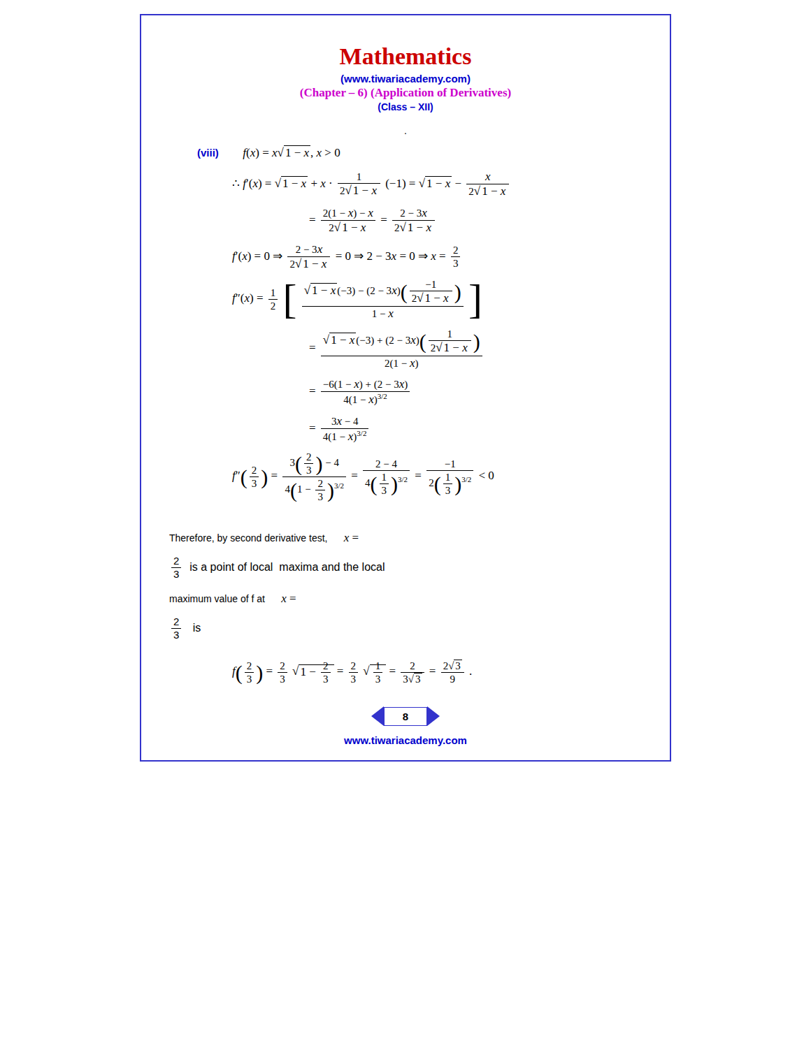Mathematics
(www.tiwariacademy.com)
(Chapter – 6) (Application of Derivatives)
(Class – XII)
.
(viii) f(x) = x√1 − x, x > 0
∴ f′(x) = √1 − x + x ·
| 1 |
| 2 √ 1 − x |
(−1) = √1 − x −
| x |
| 2 √ 1 − x |
=
| 2(1 − x ) − x |
| 2 √ 1 − x |
=
| 2 − 3 x |
| 2 √ 1 − x |
f′(x) = 0 ⇒
| 2 − 3 x |
| 2 √ 1 − x |
= 0 ⇒ 2 − 3x = 0 ⇒ x =
| 2 |
| 3 |
f″(x) =
| 1 |
| 2 |
[
| √ 1 − x (−3) − (2 − 3 x ) ( / −1 / / 2 √ 1 − x / ) |
| 1 − x |
]
=
| √ 1 − x (−3) + (2 − 3 x ) ( / 1 / / 2 √ 1 − x / ) |
| 2(1 − x ) |
=
| −6(1 − x ) + (2 − 3 x ) |
| 4(1 − x ) 3/2 |
=
| 3 x − 4 |
| 4(1 − x ) 3/2 |
f″(
| 2 |
| 3 |
) =
| 3 ( / 2 / / 3 / ) − 4 |
| 4 ( 1 − / 2 / / 3 / ) 3/2 |
=
| 2 − 4 |
| 4 ( / 1 / / 3 / ) 3/2 |
=
| −1 |
| 2 ( / 1 / / 3 / ) 3/2 |
< 0
Therefore, by second derivative test, x =
| 2 |
| 3 |
is a point of local maxima and the local
maximum value of f at x =
| 2 |
| 3 |
is
f(
| 2 |
| 3 |
) =
| 2 |
| 3 |
√1 −
| 2 |
| 3 |
=
| 2 |
| 3 |
√
| 1 |
| 3 |
=
| 2 |
| 3√ 3 |
=
| 2√ 3 |
| 9 |
.
8
www.tiwariacademy.com